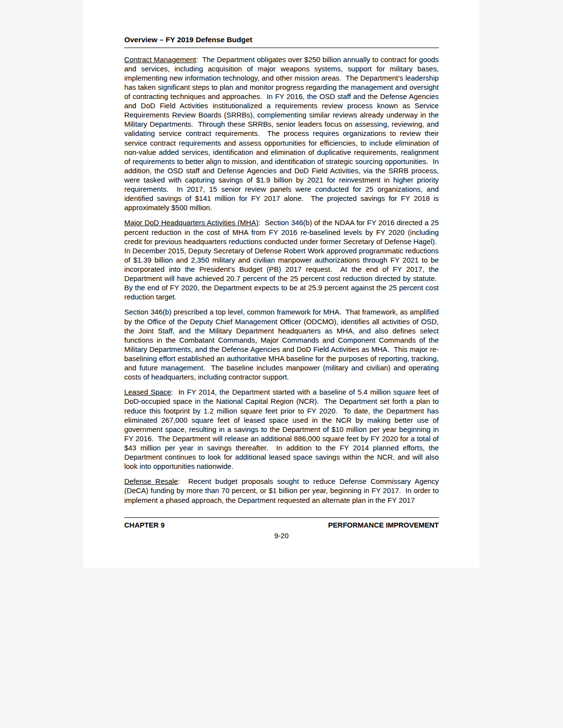Overview – FY 2019 Defense Budget
Contract Management: The Department obligates over $250 billion annually to contract for goods and services, including acquisition of major weapons systems, support for military bases, implementing new information technology, and other mission areas. The Department’s leadership has taken significant steps to plan and monitor progress regarding the management and oversight of contracting techniques and approaches. In FY 2016, the OSD staff and the Defense Agencies and DoD Field Activities institutionalized a requirements review process known as Service Requirements Review Boards (SRRBs), complementing similar reviews already underway in the Military Departments. Through these SRRBs, senior leaders focus on assessing, reviewing, and validating service contract requirements. The process requires organizations to review their service contract requirements and assess opportunities for efficiencies, to include elimination of non-value added services, identification and elimination of duplicative requirements, realignment of requirements to better align to mission, and identification of strategic sourcing opportunities. In addition, the OSD staff and Defense Agencies and DoD Field Activities, via the SRRB process, were tasked with capturing savings of $1.9 billion by 2021 for reinvestment in higher priority requirements. In 2017, 15 senior review panels were conducted for 25 organizations, and identified savings of $141 million for FY 2017 alone. The projected savings for FY 2018 is approximately $500 million.
Major DoD Headquarters Activities (MHA): Section 346(b) of the NDAA for FY 2016 directed a 25 percent reduction in the cost of MHA from FY 2016 re-baselined levels by FY 2020 (including credit for previous headquarters reductions conducted under former Secretary of Defense Hagel). In December 2015, Deputy Secretary of Defense Robert Work approved programmatic reductions of $1.39 billion and 2,350 military and civilian manpower authorizations through FY 2021 to be incorporated into the President’s Budget (PB) 2017 request. At the end of FY 2017, the Department will have achieved 20.7 percent of the 25 percent cost reduction directed by statute. By the end of FY 2020, the Department expects to be at 25.9 percent against the 25 percent cost reduction target.
Section 346(b) prescribed a top level, common framework for MHA. That framework, as amplified by the Office of the Deputy Chief Management Officer (ODCMO), identifies all activities of OSD, the Joint Staff, and the Military Department headquarters as MHA, and also defines select functions in the Combatant Commands, Major Commands and Component Commands of the Military Departments, and the Defense Agencies and DoD Field Activities as MHA. This major re-baselining effort established an authoritative MHA baseline for the purposes of reporting, tracking, and future management. The baseline includes manpower (military and civilian) and operating costs of headquarters, including contractor support.
Leased Space: In FY 2014, the Department started with a baseline of 5.4 million square feet of DoD-occupied space in the National Capital Region (NCR). The Department set forth a plan to reduce this footprint by 1.2 million square feet prior to FY 2020. To date, the Department has eliminated 267,000 square feet of leased space used in the NCR by making better use of government space, resulting in a savings to the Department of $10 million per year beginning in FY 2016. The Department will release an additional 886,000 square feet by FY 2020 for a total of $43 million per year in savings thereafter. In addition to the FY 2014 planned efforts, the Department continues to look for additional leased space savings within the NCR, and will also look into opportunities nationwide.
Defense Resale: Recent budget proposals sought to reduce Defense Commissary Agency (DeCA) funding by more than 70 percent, or $1 billion per year, beginning in FY 2017. In order to implement a phased approach, the Department requested an alternate plan in the FY 2017
CHAPTER 9 PERFORMANCE IMPROVEMENT
9-20